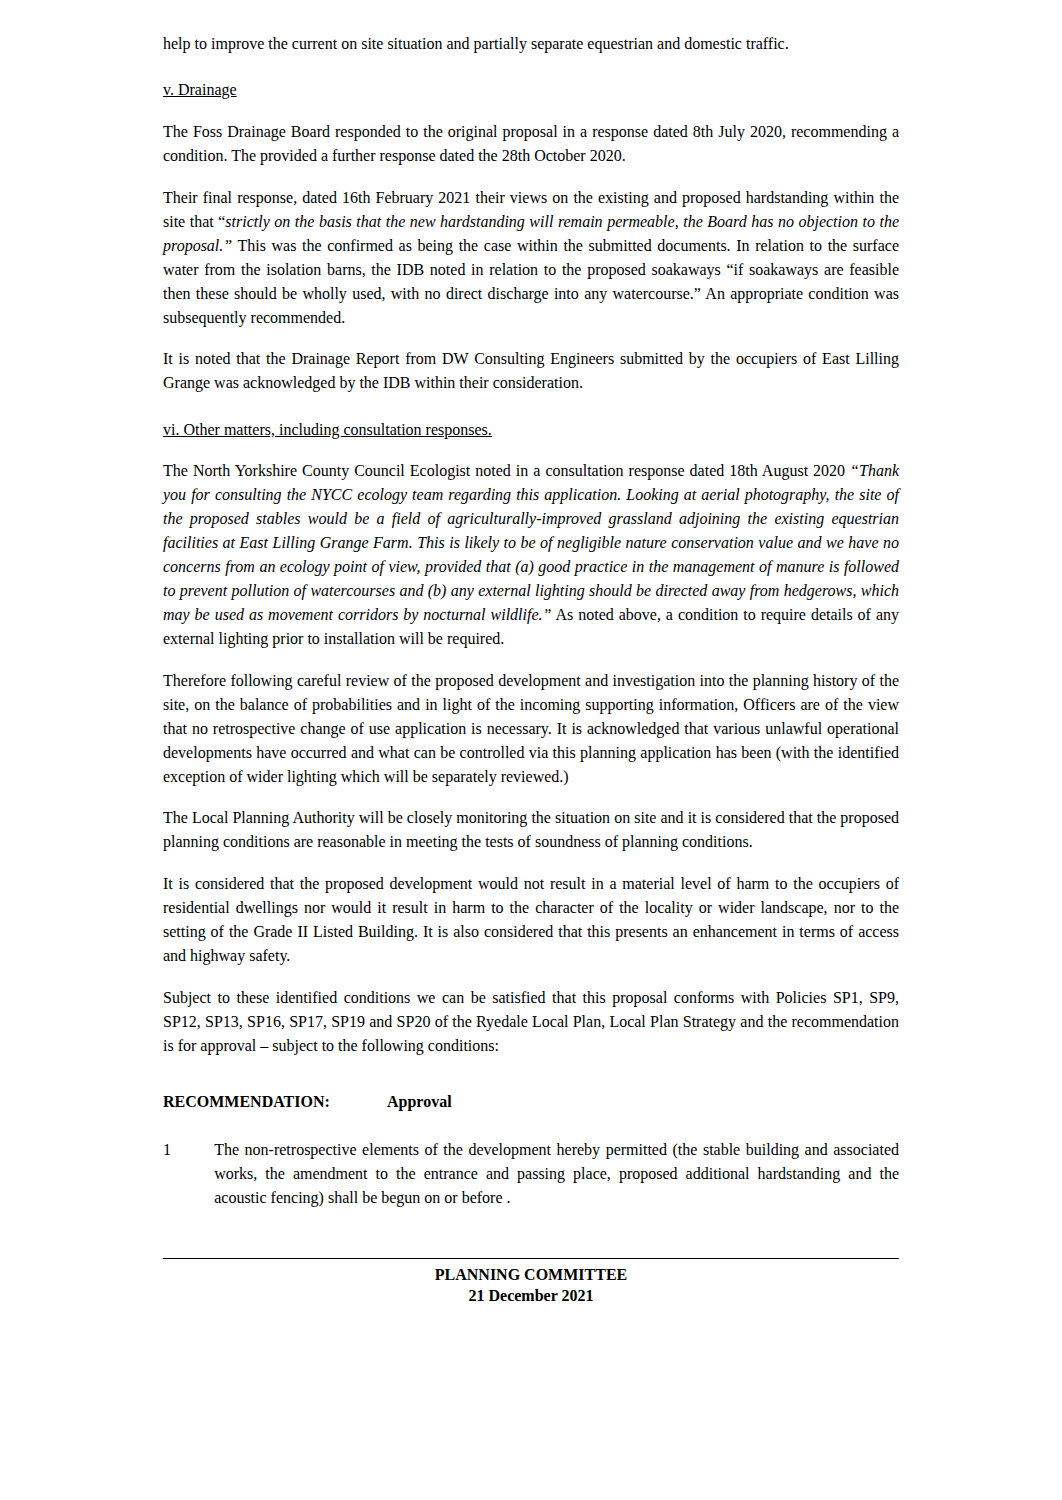help to improve the current on site situation and partially separate equestrian and domestic traffic.
v. Drainage
The Foss Drainage Board responded to the original proposal in a response dated 8th July 2020, recommending a condition. The provided a further response dated the 28th October 2020.
Their final response, dated 16th February 2021 their views on the existing and proposed hardstanding within the site that “strictly on the basis that the new hardstanding will remain permeable, the Board has no objection to the proposal.” This was the confirmed as being the case within the submitted documents. In relation to the surface water from the isolation barns, the IDB noted in relation to the proposed soakaways “if soakaways are feasible then these should be wholly used, with no direct discharge into any watercourse.” An appropriate condition was subsequently recommended.
It is noted that the Drainage Report from DW Consulting Engineers submitted by the occupiers of East Lilling Grange was acknowledged by the IDB within their consideration.
vi. Other matters, including consultation responses.
The North Yorkshire County Council Ecologist noted in a consultation response dated 18th August 2020 “Thank you for consulting the NYCC ecology team regarding this application. Looking at aerial photography, the site of the proposed stables would be a field of agriculturally-improved grassland adjoining the existing equestrian facilities at East Lilling Grange Farm. This is likely to be of negligible nature conservation value and we have no concerns from an ecology point of view, provided that (a) good practice in the management of manure is followed to prevent pollution of watercourses and (b) any external lighting should be directed away from hedgerows, which may be used as movement corridors by nocturnal wildlife.” As noted above, a condition to require details of any external lighting prior to installation will be required.
Therefore following careful review of the proposed development and investigation into the planning history of the site, on the balance of probabilities and in light of the incoming supporting information, Officers are of the view that no retrospective change of use application is necessary. It is acknowledged that various unlawful operational developments have occurred and what can be controlled via this planning application has been (with the identified exception of wider lighting which will be separately reviewed.)
The Local Planning Authority will be closely monitoring the situation on site and it is considered that the proposed planning conditions are reasonable in meeting the tests of soundness of planning conditions.
It is considered that the proposed development would not result in a material level of harm to the occupiers of residential dwellings nor would it result in harm to the character of the locality or wider landscape, nor to the setting of the Grade II Listed Building. It is also considered that this presents an enhancement in terms of access and highway safety.
Subject to these identified conditions we can be satisfied that this proposal conforms with Policies SP1, SP9, SP12, SP13, SP16, SP17, SP19 and SP20 of the Ryedale Local Plan, Local Plan Strategy and the recommendation is for approval – subject to the following conditions:
RECOMMENDATION: Approval
1 The non-retrospective elements of the development hereby permitted (the stable building and associated works, the amendment to the entrance and passing place, proposed additional hardstanding and the acoustic fencing) shall be begun on or before .
PLANNING COMMITTEE
21 December 2021